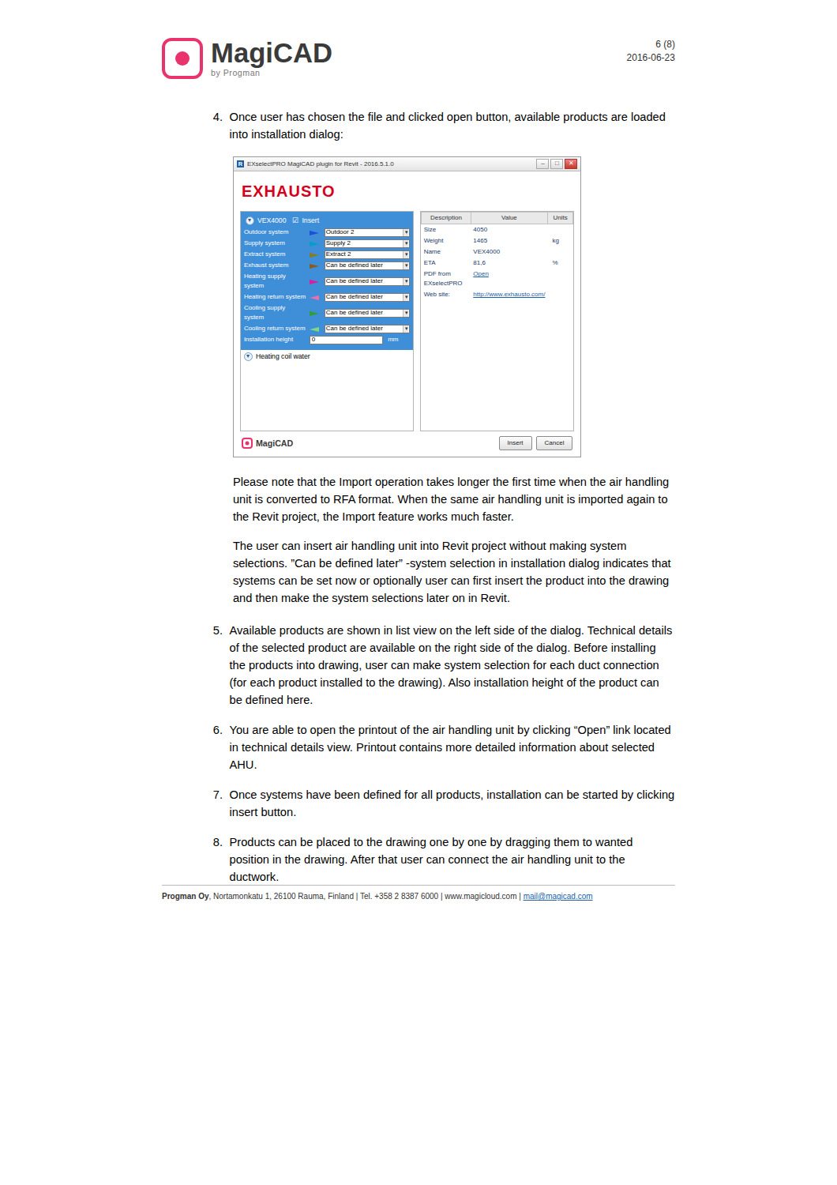Magi CAD
by Progman
6 (8)
2016-06-23
Once user has chosen the file and clicked open button, available products are loaded into installation dialog:
R EXselectPRO MagiCAD plugin for Revit - 2016.5.1.0
–□✕
EXHAUSTO
▾ VEX4000 ☑ Insert
Outdoor system Outdoor 2▾
Supply system Supply 2▾
Extract system Extract 2▾
Exhaust system Can be defined later▾
Heating supply system Can be defined later▾
Heating return system Can be defined later▾
Cooling supply system Can be defined later▾
Cooling return system Can be defined later▾
Installation height 0 mm
▾ Heating coil water
| Description | Value | Units |
| --- | --- | --- |
| Size | 4050 | |
| Weight | 1465 | kg |
| Name | VEX4000 | |
| ETA | 81,6 | % |
| PDF from EXselectPRO | Open | |
| Web site: | http://www.exhausto.com/ | |
MagiCAD
Insert Cancel
Please note that the Import operation takes longer the first time when the air handling unit is converted to RFA format. When the same air handling unit is imported again to the Revit project, the Import feature works much faster.
The user can insert air handling unit into Revit project without making system selections. ”Can be defined later” -system selection in installation dialog indicates that systems can be set now or optionally user can first insert the product into the drawing and then make the system selections later on in Revit.
Available products are shown in list view on the left side of the dialog. Technical details of the selected product are available on the right side of the dialog. Before installing the products into drawing, user can make system selection for each duct connection (for each product installed to the drawing). Also installation height of the product can be defined here.
You are able to open the printout of the air handling unit by clicking “Open” link located in technical details view. Printout contains more detailed information about selected AHU.
Once systems have been defined for all products, installation can be started by clicking insert button.
Products can be placed to the drawing one by one by dragging them to wanted position in the drawing. After that user can connect the air handling unit to the ductwork.
Progman Oy, Nortamonkatu 1, 26100 Rauma, Finland | Tel. +358 2 8387 6000 | www.magicloud.com | mail@magicad.com